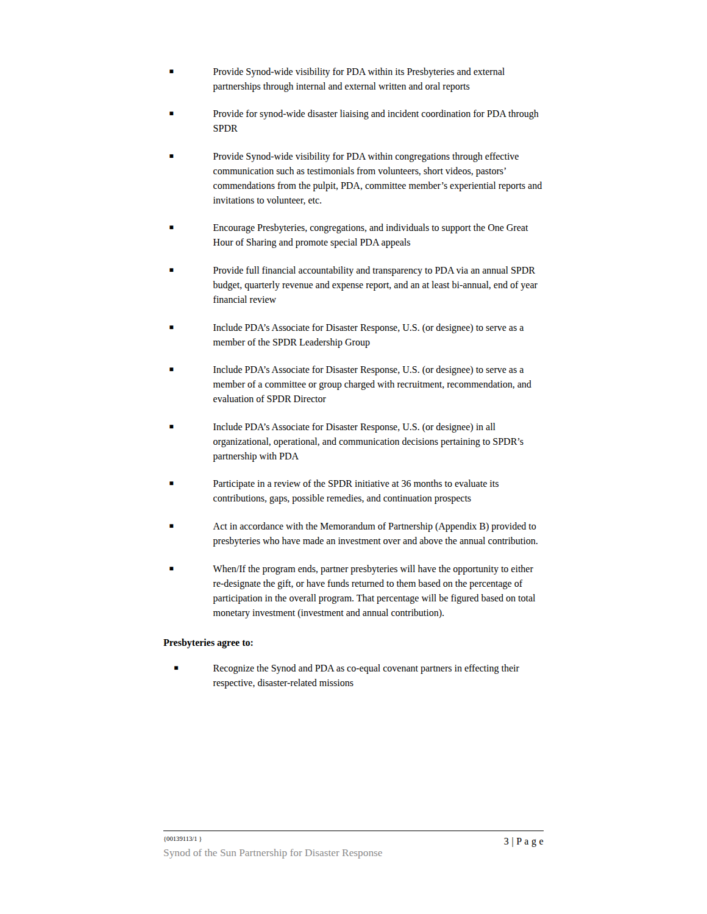Provide Synod-wide visibility for PDA within its Presbyteries and external partnerships through internal and external written and oral reports
Provide for synod-wide disaster liaising and incident coordination for PDA through SPDR
Provide Synod-wide visibility for PDA within congregations through effective communication such as testimonials from volunteers, short videos, pastors’ commendations from the pulpit, PDA, committee member’s experiential reports and invitations to volunteer, etc.
Encourage Presbyteries, congregations, and individuals to support the One Great Hour of Sharing and promote special PDA appeals
Provide full financial accountability and transparency to PDA via an annual SPDR budget, quarterly revenue and expense report, and an at least bi-annual, end of year financial review
Include PDA’s Associate for Disaster Response, U.S. (or designee) to serve as a member of the SPDR Leadership Group
Include PDA’s Associate for Disaster Response, U.S. (or designee) to serve as a member of a committee or group charged with recruitment, recommendation, and evaluation of SPDR Director
Include PDA’s Associate for Disaster Response, U.S. (or designee) in all organizational, operational, and communication decisions pertaining to SPDR’s partnership with PDA
Participate in a review of the SPDR initiative at 36 months to evaluate its contributions, gaps, possible remedies, and continuation prospects
Act in accordance with the Memorandum of Partnership (Appendix B) provided to presbyteries who have made an investment over and above the annual contribution.
When/If the program ends, partner presbyteries will have the opportunity to either re-designate the gift, or have funds returned to them based on the percentage of participation in the overall program. That percentage will be figured based on total monetary investment (investment and annual contribution).
Presbyteries agree to:
Recognize the Synod and PDA as co-equal covenant partners in effecting their respective, disaster-related missions
{00139113/1 }
Synod of the Sun Partnership for Disaster Response
3 | P a g e